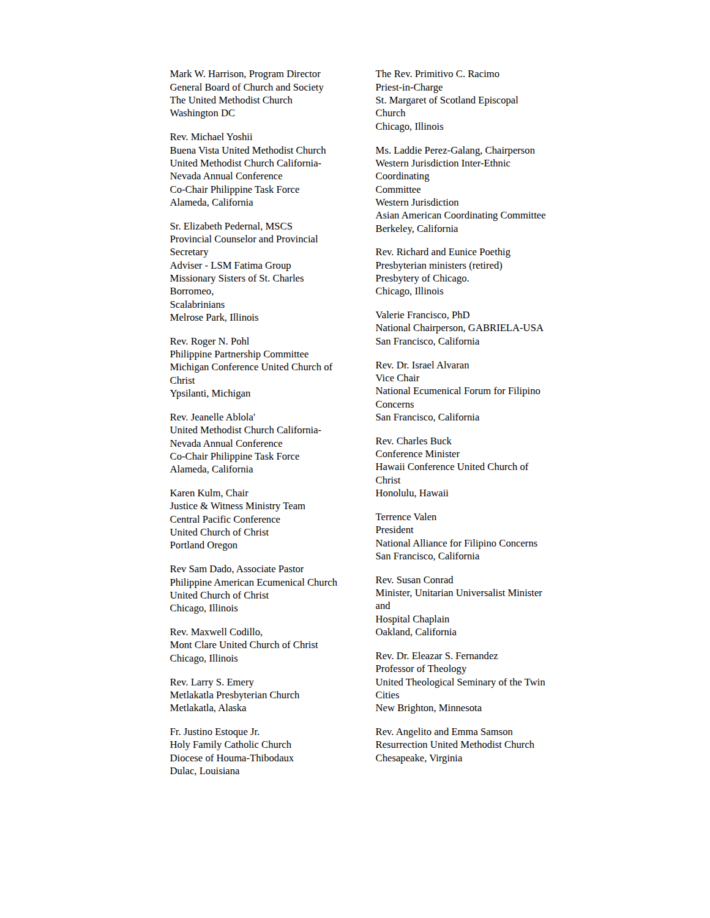Mark W. Harrison, Program Director
General Board of Church and Society
The United Methodist Church
Washington DC
Rev. Michael Yoshii
Buena Vista United Methodist Church
United Methodist Church California-
Nevada Annual Conference
Co-Chair Philippine Task Force
Alameda, California
Sr. Elizabeth Pedernal, MSCS
Provincial Counselor and Provincial Secretary
Adviser - LSM Fatima Group
Missionary Sisters of St. Charles Borromeo,
Scalabrinians
Melrose Park, Illinois
Rev. Roger N. Pohl
Philippine Partnership Committee
Michigan Conference United Church of Christ
Ypsilanti, Michigan
Rev. Jeanelle Ablola'
United Methodist Church California-
Nevada Annual Conference
Co-Chair Philippine Task Force
Alameda, California
Karen Kulm, Chair
Justice & Witness Ministry Team
Central Pacific Conference
United Church of Christ
Portland Oregon
Rev Sam Dado, Associate Pastor
Philippine American Ecumenical Church
United Church of Christ
Chicago, Illinois
Rev. Maxwell Codillo,
Mont Clare United Church of Christ
Chicago, Illinois
Rev. Larry S. Emery
Metlakatla Presbyterian Church
Metlakatla, Alaska
Fr. Justino Estoque Jr.
Holy Family Catholic Church
Diocese of Houma-Thibodaux
Dulac, Louisiana
The Rev. Primitivo C. Racimo
Priest-in-Charge
St. Margaret of Scotland Episcopal Church
Chicago, Illinois
Ms. Laddie Perez-Galang, Chairperson
Western Jurisdiction Inter-Ethnic Coordinating
Committee
Western Jurisdiction
Asian American Coordinating Committee
Berkeley, California
Rev. Richard and Eunice Poethig
Presbyterian ministers (retired)
Presbytery of Chicago.
Chicago, Illinois
Valerie Francisco, PhD
National Chairperson, GABRIELA-USA
San Francisco, California
Rev. Dr. Israel Alvaran
Vice Chair
National Ecumenical Forum for Filipino
Concerns
San Francisco, California
Rev. Charles Buck
Conference Minister
Hawaii Conference United Church of Christ
Honolulu, Hawaii
Terrence Valen
President
National Alliance for Filipino Concerns
San Francisco, California
Rev. Susan Conrad
Minister, Unitarian Universalist Minister and
Hospital Chaplain
Oakland, California
Rev. Dr. Eleazar S. Fernandez
Professor of Theology
United Theological Seminary of the Twin Cities
New Brighton, Minnesota
Rev. Angelito and Emma Samson
Resurrection United Methodist Church
Chesapeake, Virginia